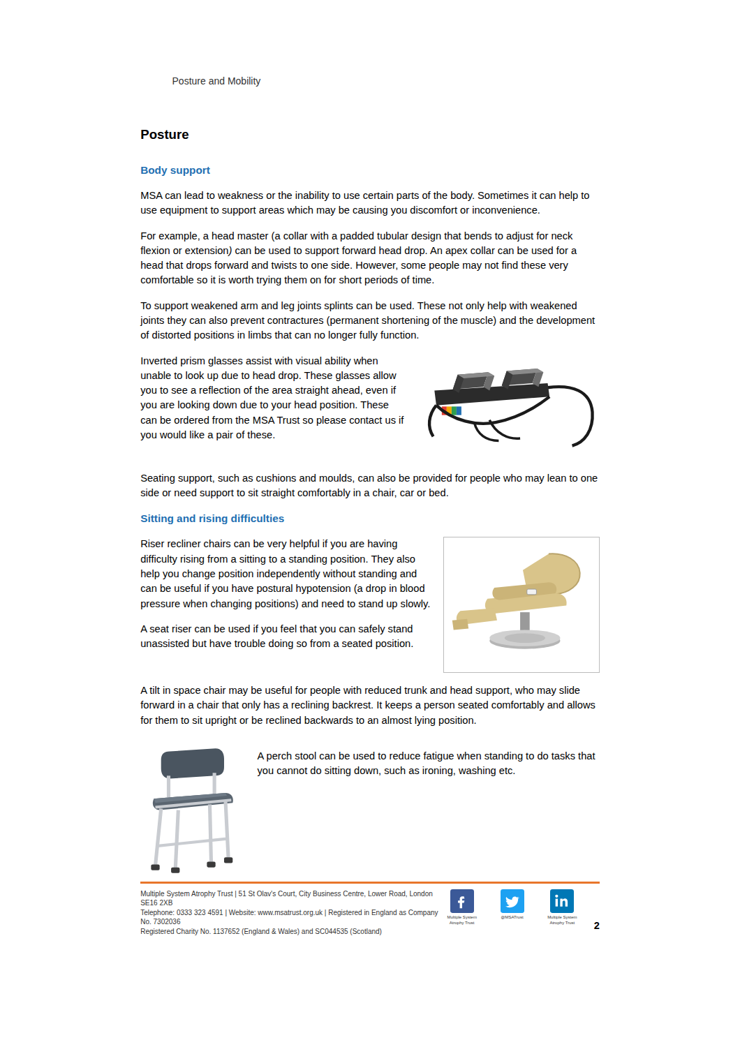Posture and Mobility
Posture
Body support
MSA can lead to weakness or the inability to use certain parts of the body. Sometimes it can help to use equipment to support areas which may be causing you discomfort or inconvenience.
For example, a head master (a collar with a padded tubular design that bends to adjust for neck flexion or extension) can be used to support forward head drop. An apex collar can be used for a head that drops forward and twists to one side. However, some people may not find these very comfortable so it is worth trying them on for short periods of time.
To support weakened arm and leg joints splints can be used. These not only help with weakened joints they can also prevent contractures (permanent shortening of the muscle) and the development of distorted positions in limbs that can no longer fully function.
Inverted prism glasses assist with visual ability when unable to look up due to head drop. These glasses allow you to see a reflection of the area straight ahead, even if you are looking down due to your head position. These can be ordered from the MSA Trust so please contact us if you would like a pair of these.
Seating support, such as cushions and moulds, can also be provided for people who may lean to one side or need support to sit straight comfortably in a chair, car or bed.
Sitting and rising difficulties
Riser recliner chairs can be very helpful if you are having difficulty rising from a sitting to a standing position. They also help you change position independently without standing and can be useful if you have postural hypotension (a drop in blood pressure when changing positions) and need to stand up slowly.
A seat riser can be used if you feel that you can safely stand unassisted but have trouble doing so from a seated position.
A tilt in space chair may be useful for people with reduced trunk and head support, who may slide forward in a chair that only has a reclining backrest. It keeps a person seated comfortably and allows for them to sit upright or be reclined backwards to an almost lying position.
A perch stool can be used to reduce fatigue when standing to do tasks that you cannot do sitting down, such as ironing, washing etc.
Multiple System Atrophy Trust | 51 St Olav's Court, City Business Centre, Lower Road, London SE16 2XB
Telephone: 0333 323 4591 | Website: www.msatrust.org.uk | Registered in England as Company No. 7302036
Registered Charity No. 1137652 (England & Wales) and SC044535 (Scotland)
Multiple System
Atrophy Trust
@MSATrust
Multiple System
Atrophy Trust
2